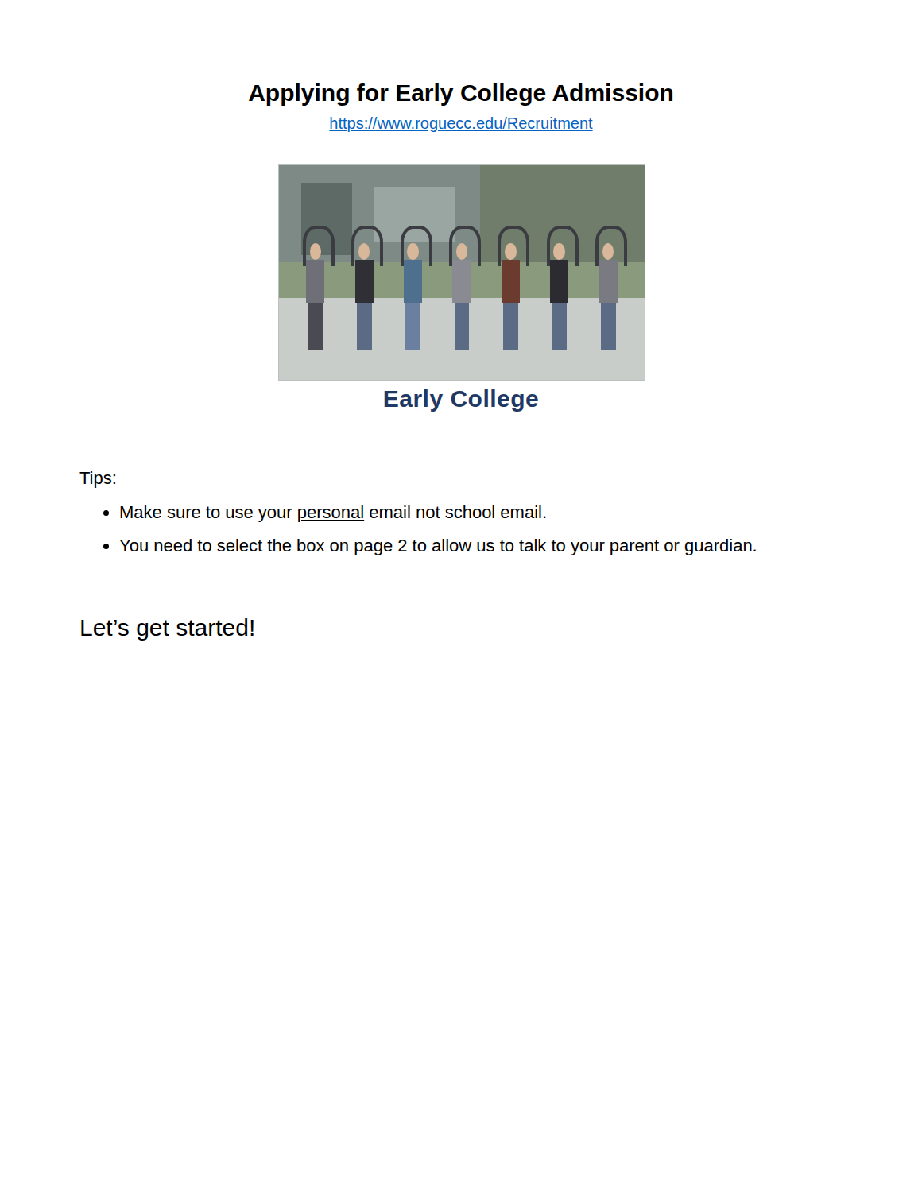Applying for Early College Admission
https://www.roguecc.edu/Recruitment
Early College
Tips:
Make sure to use your personal email not school email.
You need to select the box on page 2 to allow us to talk to your parent or guardian.
Let’s get started!